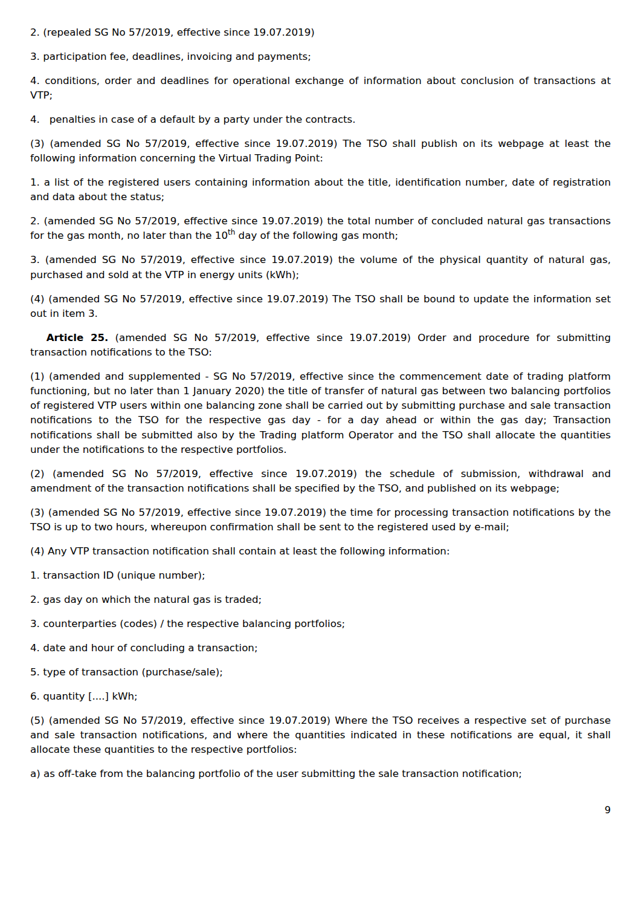2. (repealed SG No 57/2019, effective since 19.07.2019)
3. participation fee, deadlines, invoicing and payments;
4. conditions, order and deadlines for operational exchange of information about conclusion of transactions at VTP;
4. penalties in case of a default by a party under the contracts.
(3) (amended SG No 57/2019, effective since 19.07.2019) The TSO shall publish on its webpage at least the following information concerning the Virtual Trading Point:
1. a list of the registered users containing information about the title, identification number, date of registration and data about the status;
2. (amended SG No 57/2019, effective since 19.07.2019) the total number of concluded natural gas transactions for the gas month, no later than the 10th day of the following gas month;
3. (amended SG No 57/2019, effective since 19.07.2019) the volume of the physical quantity of natural gas, purchased and sold at the VTP in energy units (kWh);
(4) (amended SG No 57/2019, effective since 19.07.2019) The TSO shall be bound to update the information set out in item 3.
Article 25. (amended SG No 57/2019, effective since 19.07.2019) Order and procedure for submitting transaction notifications to the TSO:
(1) (amended and supplemented - SG No 57/2019, effective since the commencement date of trading platform functioning, but no later than 1 January 2020) the title of transfer of natural gas between two balancing portfolios of registered VTP users within one balancing zone shall be carried out by submitting purchase and sale transaction notifications to the TSO for the respective gas day - for a day ahead or within the gas day; Transaction notifications shall be submitted also by the Trading platform Operator and the TSO shall allocate the quantities under the notifications to the respective portfolios.
(2) (amended SG No 57/2019, effective since 19.07.2019) the schedule of submission, withdrawal and amendment of the transaction notifications shall be specified by the TSO, and published on its webpage;
(3) (amended SG No 57/2019, effective since 19.07.2019) the time for processing transaction notifications by the TSO is up to two hours, whereupon confirmation shall be sent to the registered used by e-mail;
(4) Any VTP transaction notification shall contain at least the following information:
1. transaction ID (unique number);
2. gas day on which the natural gas is traded;
3. counterparties (codes) / the respective balancing portfolios;
4. date and hour of concluding a transaction;
5. type of transaction (purchase/sale);
6. quantity [....] kWh;
(5) (amended SG No 57/2019, effective since 19.07.2019) Where the TSO receives a respective set of purchase and sale transaction notifications, and where the quantities indicated in these notifications are equal, it shall allocate these quantities to the respective portfolios:
a) as off-take from the balancing portfolio of the user submitting the sale transaction notification;
9